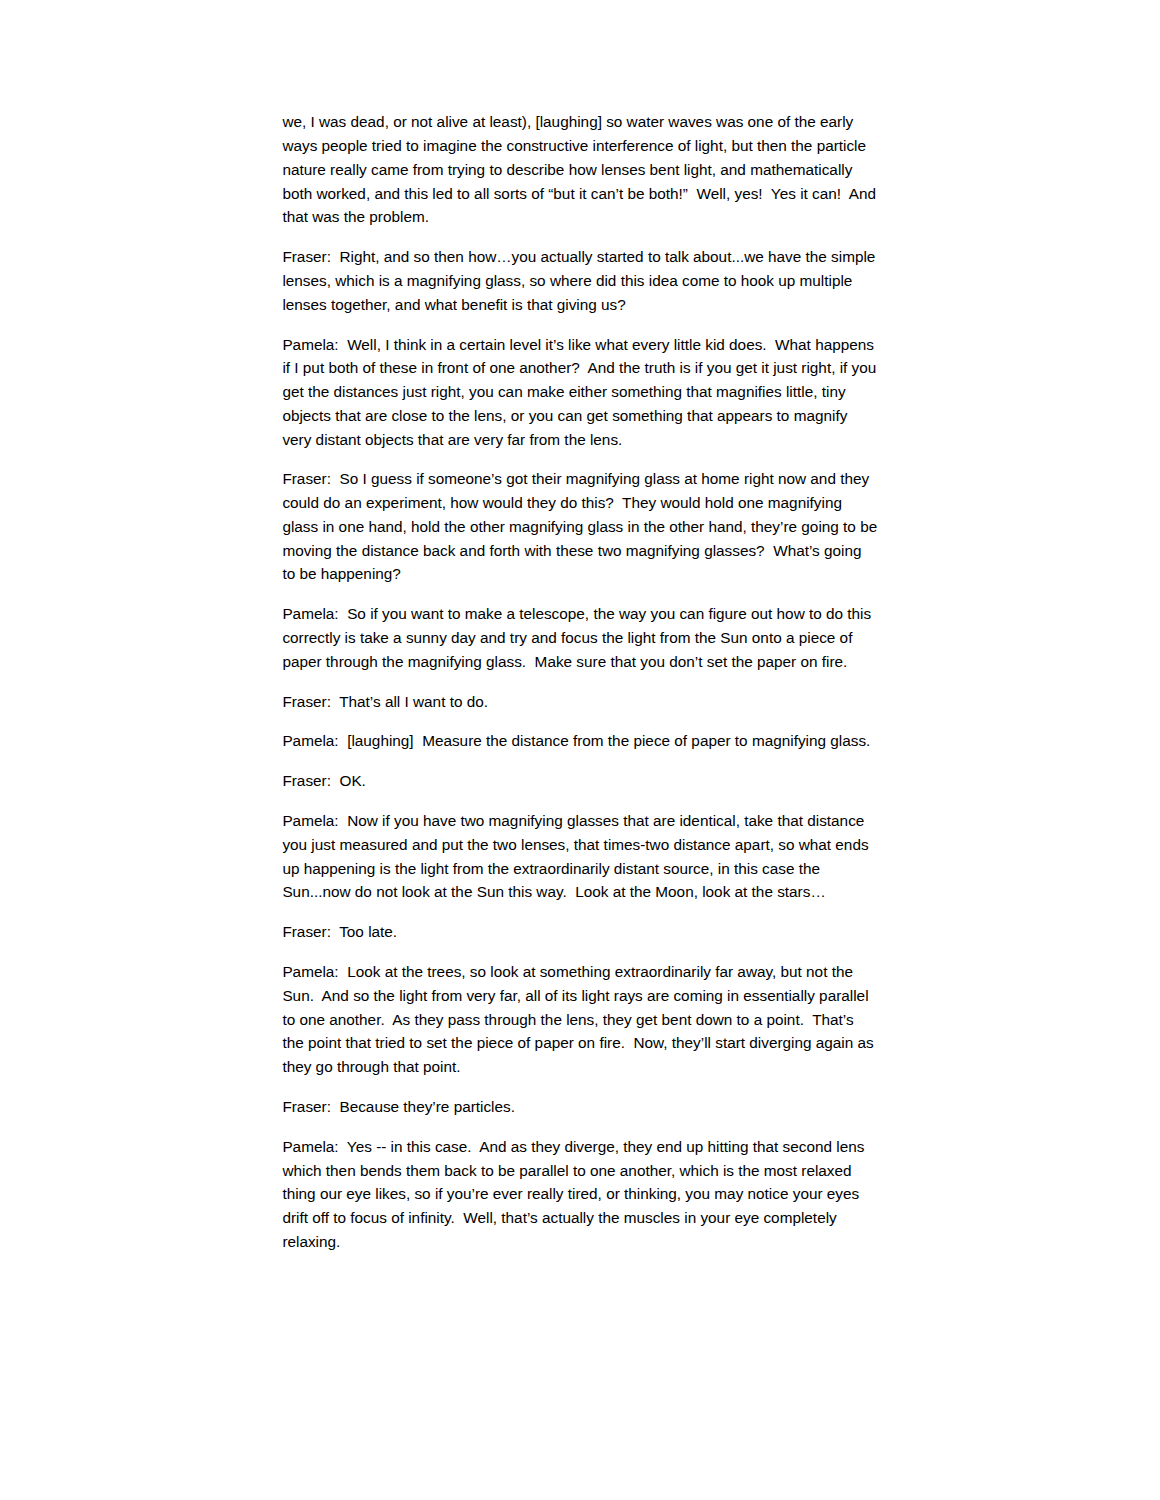we, I was dead, or not alive at least), [laughing] so water waves was one of the early ways people tried to imagine the constructive interference of light, but then the particle nature really came from trying to describe how lenses bent light, and mathematically both worked, and this led to all sorts of “but it can’t be both!” Well, yes! Yes it can! And that was the problem.
Fraser: Right, and so then how…you actually started to talk about...we have the simple lenses, which is a magnifying glass, so where did this idea come to hook up multiple lenses together, and what benefit is that giving us?
Pamela: Well, I think in a certain level it’s like what every little kid does. What happens if I put both of these in front of one another? And the truth is if you get it just right, if you get the distances just right, you can make either something that magnifies little, tiny objects that are close to the lens, or you can get something that appears to magnify very distant objects that are very far from the lens.
Fraser: So I guess if someone’s got their magnifying glass at home right now and they could do an experiment, how would they do this? They would hold one magnifying glass in one hand, hold the other magnifying glass in the other hand, they’re going to be moving the distance back and forth with these two magnifying glasses? What’s going to be happening?
Pamela: So if you want to make a telescope, the way you can figure out how to do this correctly is take a sunny day and try and focus the light from the Sun onto a piece of paper through the magnifying glass. Make sure that you don’t set the paper on fire.
Fraser: That’s all I want to do.
Pamela: [laughing] Measure the distance from the piece of paper to magnifying glass.
Fraser: OK.
Pamela: Now if you have two magnifying glasses that are identical, take that distance you just measured and put the two lenses, that times-two distance apart, so what ends up happening is the light from the extraordinarily distant source, in this case the Sun...now do not look at the Sun this way. Look at the Moon, look at the stars…
Fraser: Too late.
Pamela: Look at the trees, so look at something extraordinarily far away, but not the Sun. And so the light from very far, all of its light rays are coming in essentially parallel to one another. As they pass through the lens, they get bent down to a point. That’s the point that tried to set the piece of paper on fire. Now, they’ll start diverging again as they go through that point.
Fraser: Because they’re particles.
Pamela: Yes -- in this case. And as they diverge, they end up hitting that second lens which then bends them back to be parallel to one another, which is the most relaxed thing our eye likes, so if you’re ever really tired, or thinking, you may notice your eyes drift off to focus of infinity. Well, that’s actually the muscles in your eye completely relaxing.